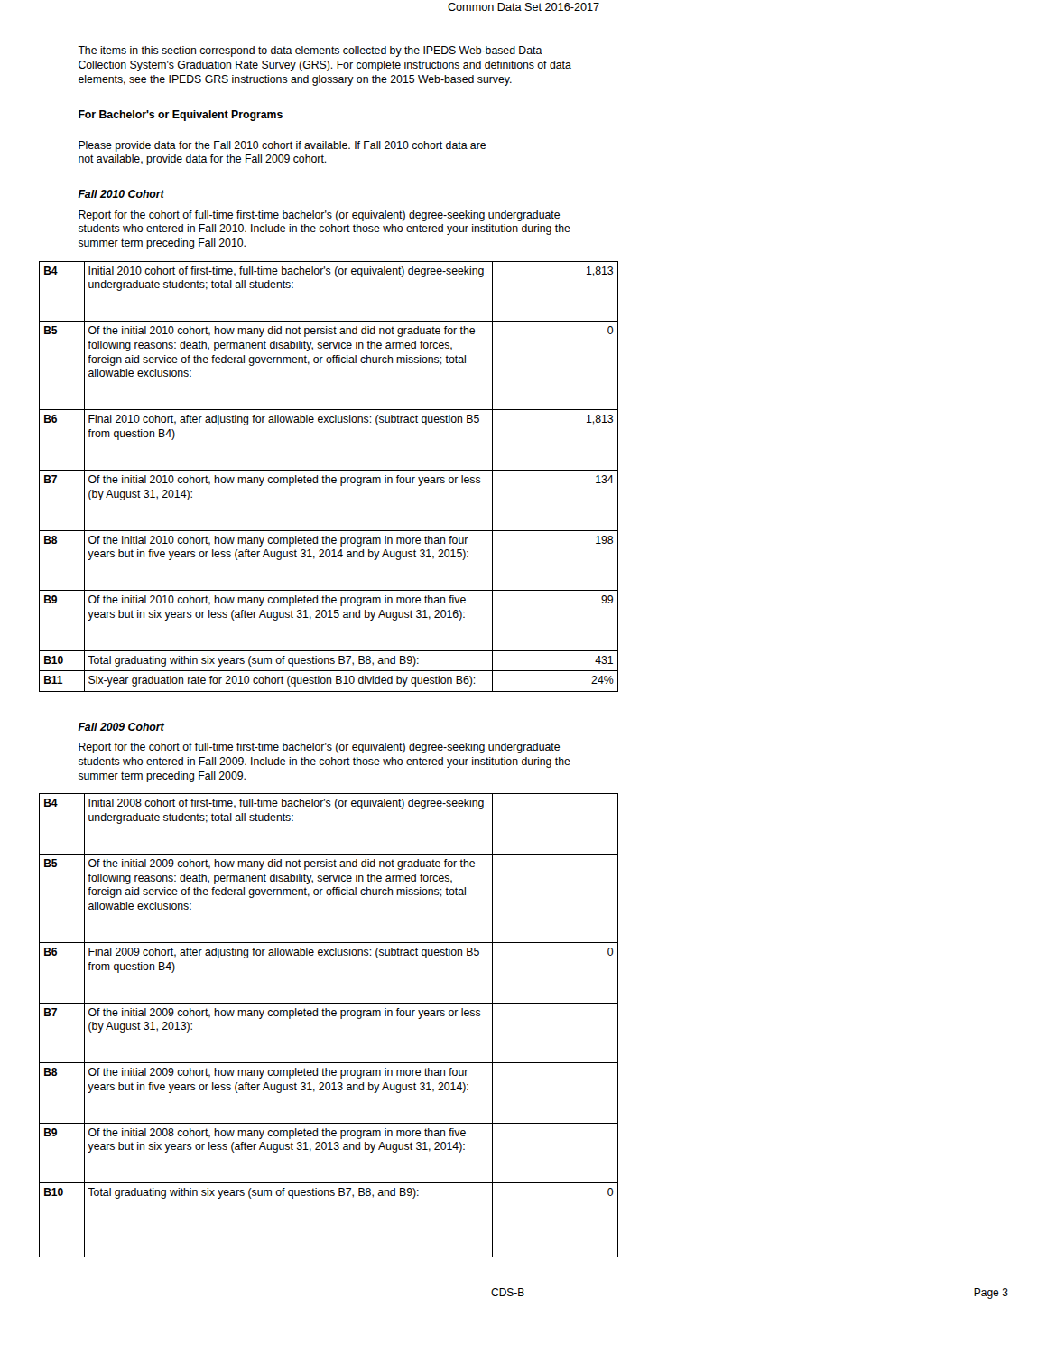Common Data Set 2016-2017
The items in this section correspond to data elements collected by the IPEDS Web-based Data Collection System's Graduation Rate Survey (GRS). For complete instructions and definitions of data elements, see the IPEDS GRS instructions and glossary on the 2015 Web-based survey.
For Bachelor's or Equivalent Programs
Please provide data for the Fall 2010 cohort if available. If Fall 2010 cohort data are
not available, provide data for the Fall 2009 cohort.
Fall 2010 Cohort
Report for the cohort of full-time first-time bachelor's (or equivalent) degree-seeking undergraduate students who entered in Fall 2010. Include in the cohort those who entered your institution during the summer term preceding Fall 2010.
| B4 | Initial 2010 cohort of first-time, full-time bachelor's (or equivalent) degree-seeking undergraduate students; total all students: | 1,813 |
| B5 | Of the initial 2010 cohort, how many did not persist and did not graduate for the following reasons: death, permanent disability, service in the armed forces, foreign aid service of the federal government, or official church missions; total allowable exclusions: | 0 |
| B6 | Final 2010 cohort, after adjusting for allowable exclusions: (subtract question B5 from question B4) | 1,813 |
| B7 | Of the initial 2010 cohort, how many completed the program in four years or less (by August 31, 2014): | 134 |
| B8 | Of the initial 2010 cohort, how many completed the program in more than four years but in five years or less (after August 31, 2014 and by August 31, 2015): | 198 |
| B9 | Of the initial 2010 cohort, how many completed the program in more than five years but in six years or less (after August 31, 2015 and by August 31, 2016): | 99 |
| B10 | Total graduating within six years (sum of questions B7, B8, and B9): | 431 |
| B11 | Six-year graduation rate for 2010 cohort (question B10 divided by question B6): | 24% |
Fall 2009 Cohort
Report for the cohort of full-time first-time bachelor's (or equivalent) degree-seeking undergraduate students who entered in Fall 2009. Include in the cohort those who entered your institution during the summer term preceding Fall 2009.
| B4 | Initial 2008 cohort of first-time, full-time bachelor's (or equivalent) degree-seeking undergraduate students; total all students: | |
| B5 | Of the initial 2009 cohort, how many did not persist and did not graduate for the following reasons: death, permanent disability, service in the armed forces, foreign aid service of the federal government, or official church missions; total allowable exclusions: | |
| B6 | Final 2009 cohort, after adjusting for allowable exclusions: (subtract question B5 from question B4) | 0 |
| B7 | Of the initial 2009 cohort, how many completed the program in four years or less (by August 31, 2013): | |
| B8 | Of the initial 2009 cohort, how many completed the program in more than four years but in five years or less (after August 31, 2013 and by August 31, 2014): | |
| B9 | Of the initial 2008 cohort, how many completed the program in more than five years but in six years or less (after August 31, 2013 and by August 31, 2014): | |
| B10 | Total graduating within six years (sum of questions B7, B8, and B9): | 0 |
CDS-B
Page 3